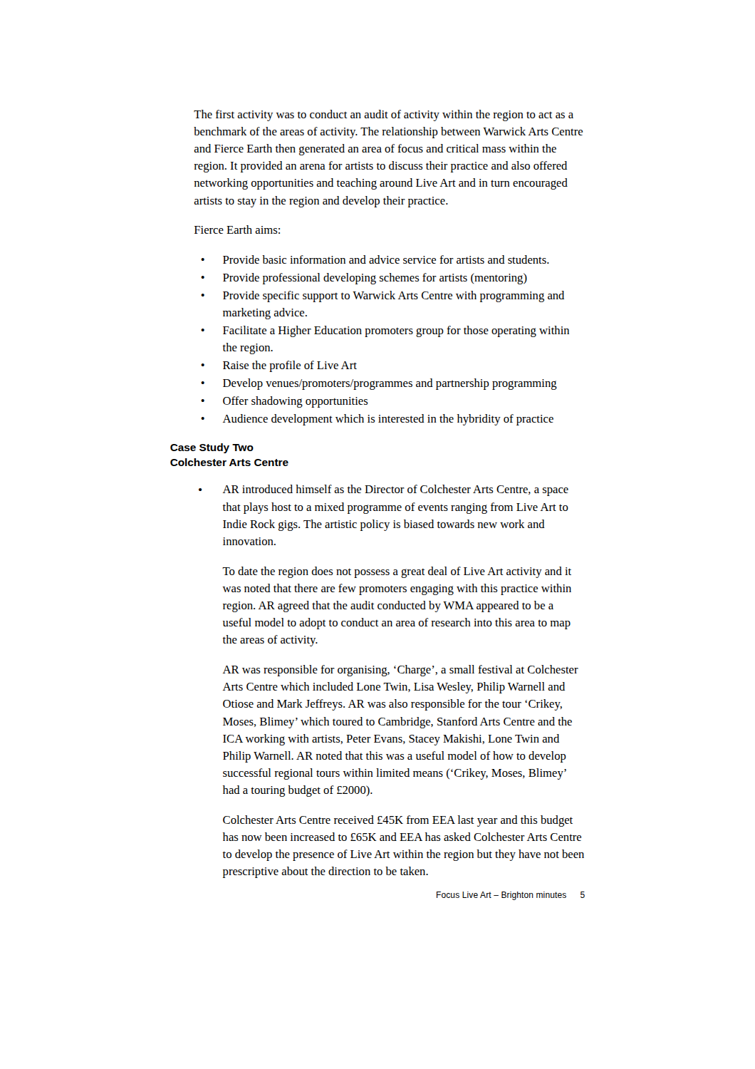The first activity was to conduct an audit of activity within the region to act as a benchmark of the areas of activity. The relationship between Warwick Arts Centre and Fierce Earth then generated an area of focus and critical mass within the region. It provided an arena for artists to discuss their practice and also offered networking opportunities and teaching around Live Art and in turn encouraged artists to stay in the region and develop their practice.
Fierce Earth aims:
Provide basic information and advice service for artists and students.
Provide professional developing schemes for artists (mentoring)
Provide specific support to Warwick Arts Centre with programming and marketing advice.
Facilitate a Higher Education promoters group for those operating within the region.
Raise the profile of Live Art
Develop venues/promoters/programmes and partnership programming
Offer shadowing opportunities
Audience development which is interested in the hybridity of practice
Case Study Two
Colchester Arts Centre
•
AR introduced himself as the Director of Colchester Arts Centre, a space that plays host to a mixed programme of events ranging from Live Art to Indie Rock gigs. The artistic policy is biased towards new work and innovation.
To date the region does not possess a great deal of Live Art activity and it was noted that there are few promoters engaging with this practice within region. AR agreed that the audit conducted by WMA appeared to be a useful model to adopt to conduct an area of research into this area to map the areas of activity.
AR was responsible for organising, ‘Charge’, a small festival at Colchester Arts Centre which included Lone Twin, Lisa Wesley, Philip Warnell and Otiose and Mark Jeffreys. AR was also responsible for the tour ‘Crikey, Moses, Blimey’ which toured to Cambridge, Stanford Arts Centre and the ICA working with artists, Peter Evans, Stacey Makishi, Lone Twin and Philip Warnell. AR noted that this was a useful model of how to develop successful regional tours within limited means (‘Crikey, Moses, Blimey’ had a touring budget of £2000).
Colchester Arts Centre received £45K from EEA last year and this budget has now been increased to £65K and EEA has asked Colchester Arts Centre to develop the presence of Live Art within the region but they have not been prescriptive about the direction to be taken.
Focus Live Art – Brighton minutes5